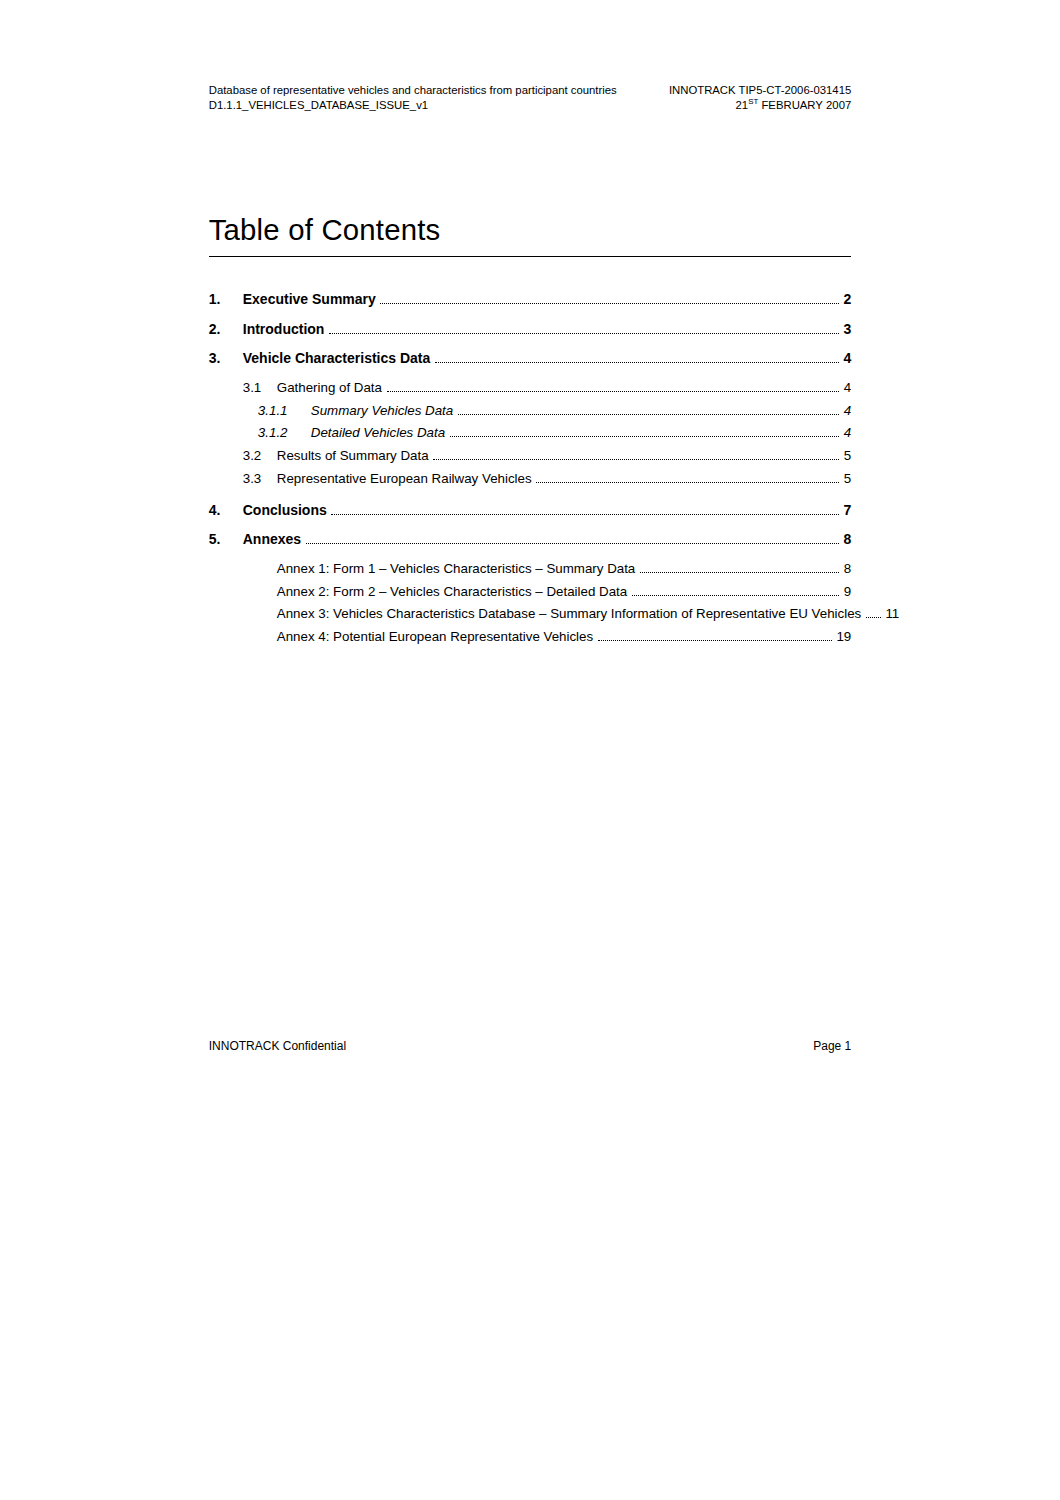Database of representative vehicles and characteristics from participant countries
INNOTRACK TIP5-CT-2006-031415
D1.1.1_VEHICLES_DATABASE_ISSUE_v1
21ST FEBRUARY 2007
Table of Contents
1.
Executive Summary
2
2.
Introduction
3
3.
Vehicle Characteristics Data
4
3.1
Gathering of Data
4
3.1.1
Summary Vehicles Data
4
3.1.2
Detailed Vehicles Data
4
3.2
Results of Summary Data
5
3.3
Representative European Railway Vehicles
5
4.
Conclusions
7
5.
Annexes
8
Annex 1: Form 1 – Vehicles Characteristics – Summary Data
8
Annex 2: Form 2 – Vehicles Characteristics – Detailed Data
9
Annex 3: Vehicles Characteristics Database – Summary Information of Representative EU Vehicles
11
Annex 4: Potential European Representative Vehicles
19
INNOTRACK Confidential
Page 1